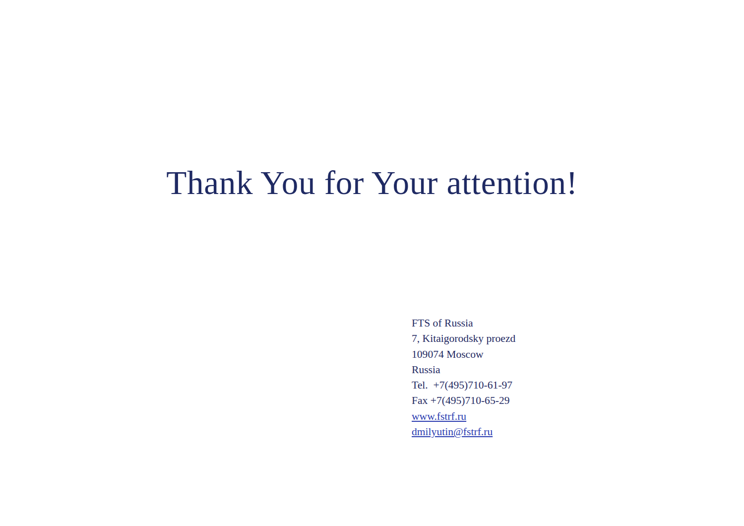Thank You for Your attention!
FTS of Russia
7, Kitaigorodsky proezd
109074 Moscow
Russia
Tel. +7(495)710-61-97
Fax +7(495)710-65-29
www.fstrf.ru
dmilyutin@fstrf.ru